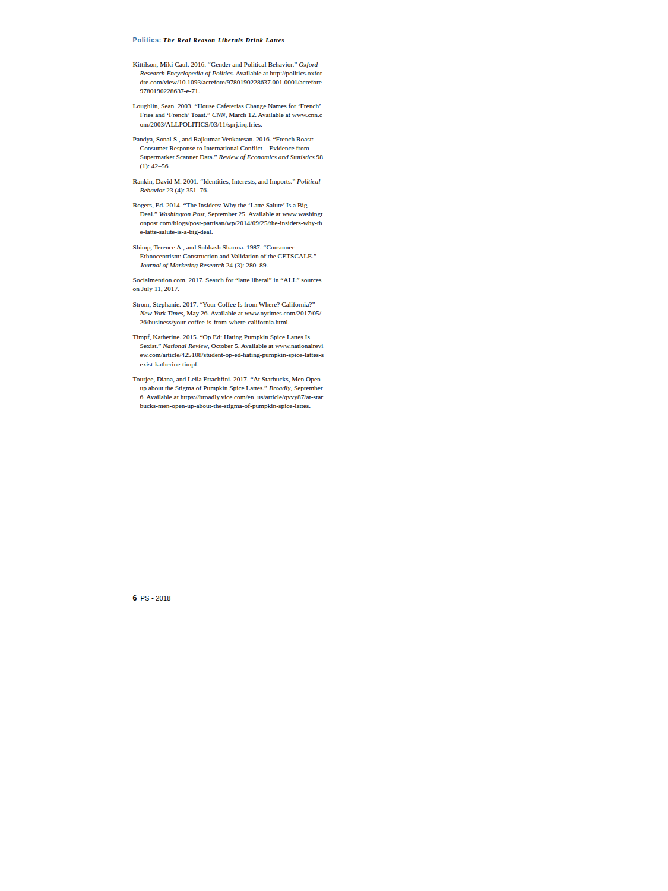Politics: The Real Reason Liberals Drink Lattes
Kittilson, Miki Caul. 2016. “Gender and Political Behavior.” Oxford Research Encyclopedia of Politics. Available at http://politics.oxfordre.com/view/10.1093/acrefore/9780190228637.001.0001/acrefore-9780190228637-e-71.
Loughlin, Sean. 2003. “House Cafeterias Change Names for ‘French’ Fries and ‘French’ Toast.” CNN, March 12. Available at www.cnn.com/2003/ALLPOLITICS/03/11/sprj.irq.fries.
Pandya, Sonal S., and Rajkumar Venkatesan. 2016. “French Roast: Consumer Response to International Conflict—Evidence from Supermarket Scanner Data.” Review of Economics and Statistics 98 (1): 42–56.
Rankin, David M. 2001. “Identities, Interests, and Imports.” Political Behavior 23 (4): 351–76.
Rogers, Ed. 2014. “The Insiders: Why the ‘Latte Salute’ Is a Big Deal.” Washington Post, September 25. Available at www.washingtonpost.com/blogs/post-partisan/wp/2014/09/25/the-insiders-why-the-latte-salute-is-a-big-deal.
Shimp, Terence A., and Subhash Sharma. 1987. “Consumer Ethnocentrism: Construction and Validation of the CETSCALE.” Journal of Marketing Research 24 (3): 280–89.
Socialmention.com. 2017. Search for “latte liberal” in “ALL” sources on July 11, 2017.
Strom, Stephanie. 2017. “Your Coffee Is from Where? California?” New York Times, May 26. Available at www.nytimes.com/2017/05/26/business/your-coffee-is-from-where-california.html.
Timpf, Katherine. 2015. “Op Ed: Hating Pumpkin Spice Lattes Is Sexist.” National Review, October 5. Available at www.nationalreview.com/article/425108/student-op-ed-hating-pumpkin-spice-lattes-sexist-katherine-timpf.
Tourjee, Diana, and Leila Ettachfini. 2017. “At Starbucks, Men Open up about the Stigma of Pumpkin Spice Lattes.” Broadly, September 6. Available at https://broadly.vice.com/en_us/article/qvvy87/at-starbucks-men-open-up-about-the-stigma-of-pumpkin-spice-lattes.
6 PS • 2018